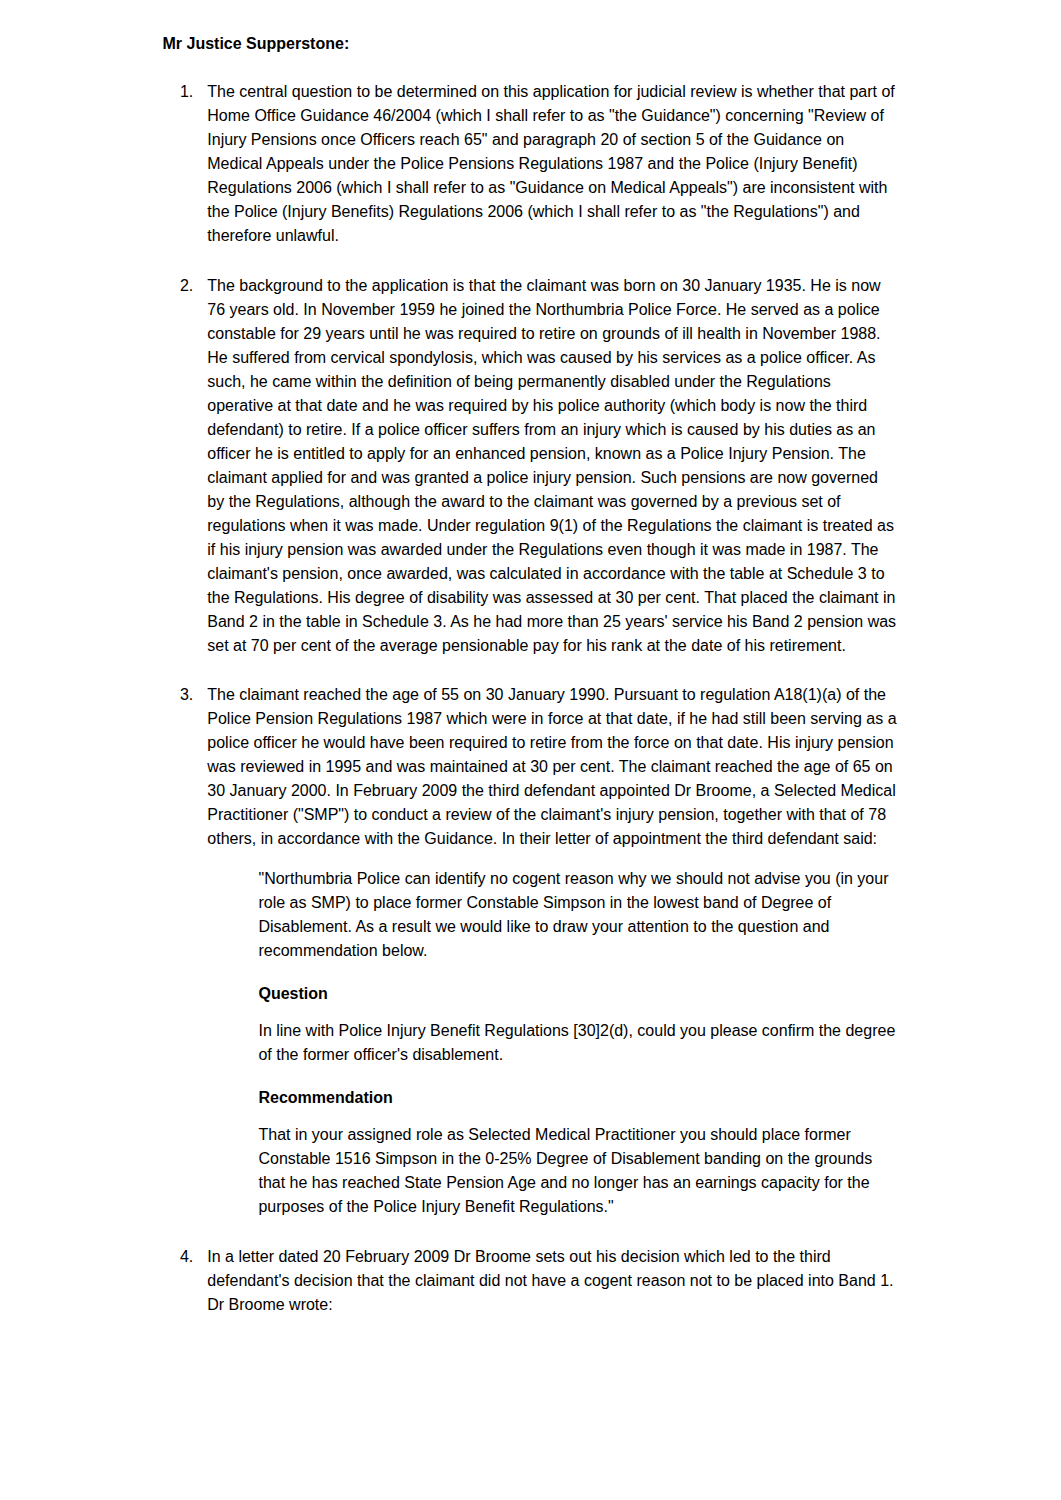Mr Justice Supperstone:
The central question to be determined on this application for judicial review is whether that part of Home Office Guidance 46/2004 (which I shall refer to as "the Guidance") concerning "Review of Injury Pensions once Officers reach 65" and paragraph 20 of section 5 of the Guidance on Medical Appeals under the Police Pensions Regulations 1987 and the Police (Injury Benefit) Regulations 2006 (which I shall refer to as "Guidance on Medical Appeals") are inconsistent with the Police (Injury Benefits) Regulations 2006 (which I shall refer to as "the Regulations") and therefore unlawful.
The background to the application is that the claimant was born on 30 January 1935. He is now 76 years old. In November 1959 he joined the Northumbria Police Force. He served as a police constable for 29 years until he was required to retire on grounds of ill health in November 1988. He suffered from cervical spondylosis, which was caused by his services as a police officer. As such, he came within the definition of being permanently disabled under the Regulations operative at that date and he was required by his police authority (which body is now the third defendant) to retire. If a police officer suffers from an injury which is caused by his duties as an officer he is entitled to apply for an enhanced pension, known as a Police Injury Pension. The claimant applied for and was granted a police injury pension. Such pensions are now governed by the Regulations, although the award to the claimant was governed by a previous set of regulations when it was made. Under regulation 9(1) of the Regulations the claimant is treated as if his injury pension was awarded under the Regulations even though it was made in 1987. The claimant's pension, once awarded, was calculated in accordance with the table at Schedule 3 to the Regulations. His degree of disability was assessed at 30 per cent. That placed the claimant in Band 2 in the table in Schedule 3. As he had more than 25 years' service his Band 2 pension was set at 70 per cent of the average pensionable pay for his rank at the date of his retirement.
The claimant reached the age of 55 on 30 January 1990. Pursuant to regulation A18(1)(a) of the Police Pension Regulations 1987 which were in force at that date, if he had still been serving as a police officer he would have been required to retire from the force on that date. His injury pension was reviewed in 1995 and was maintained at 30 per cent. The claimant reached the age of 65 on 30 January 2000. In February 2009 the third defendant appointed Dr Broome, a Selected Medical Practitioner ("SMP") to conduct a review of the claimant's injury pension, together with that of 78 others, in accordance with the Guidance. In their letter of appointment the third defendant said:
"Northumbria Police can identify no cogent reason why we should not advise you (in your role as SMP) to place former Constable Simpson in the lowest band of Degree of Disablement. As a result we would like to draw your attention to the question and recommendation below.
Question
In line with Police Injury Benefit Regulations [30]2(d), could you please confirm the degree of the former officer's disablement.
Recommendation
That in your assigned role as Selected Medical Practitioner you should place former Constable 1516 Simpson in the 0-25% Degree of Disablement banding on the grounds that he has reached State Pension Age and no longer has an earnings capacity for the purposes of the Police Injury Benefit Regulations."
In a letter dated 20 February 2009 Dr Broome sets out his decision which led to the third defendant's decision that the claimant did not have a cogent reason not to be placed into Band 1. Dr Broome wrote: